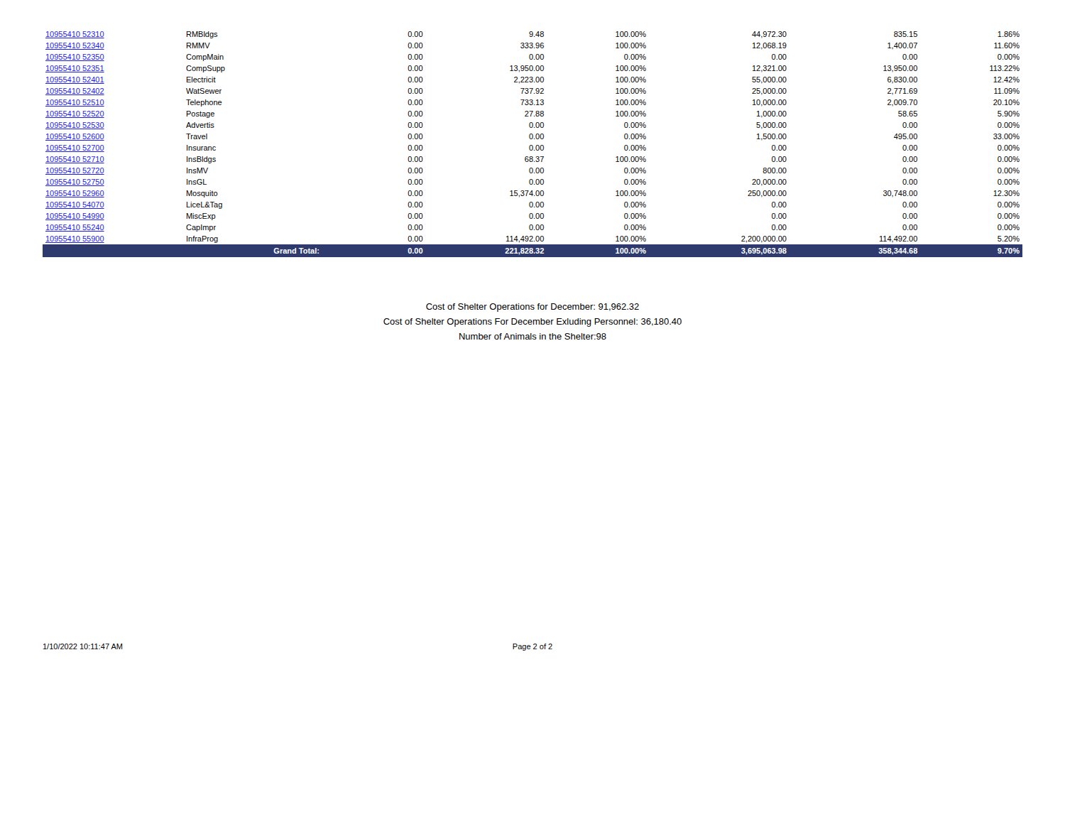| 10955410 52310 | RMBldgs | 0.00 | 9.48 | 100.00% | 44,972.30 | 835.15 | 1.86% |
| 10955410 52340 | RMMV | 0.00 | 333.96 | 100.00% | 12,068.19 | 1,400.07 | 11.60% |
| 10955410 52350 | CompMain | 0.00 | 0.00 | 0.00% | 0.00 | 0.00 | 0.00% |
| 10955410 52351 | CompSupp | 0.00 | 13,950.00 | 100.00% | 12,321.00 | 13,950.00 | 113.22% |
| 10955410 52401 | Electricit | 0.00 | 2,223.00 | 100.00% | 55,000.00 | 6,830.00 | 12.42% |
| 10955410 52402 | WatSewer | 0.00 | 737.92 | 100.00% | 25,000.00 | 2,771.69 | 11.09% |
| 10955410 52510 | Telephone | 0.00 | 733.13 | 100.00% | 10,000.00 | 2,009.70 | 20.10% |
| 10955410 52520 | Postage | 0.00 | 27.88 | 100.00% | 1,000.00 | 58.65 | 5.90% |
| 10955410 52530 | Advertis | 0.00 | 0.00 | 0.00% | 5,000.00 | 0.00 | 0.00% |
| 10955410 52600 | Travel | 0.00 | 0.00 | 0.00% | 1,500.00 | 495.00 | 33.00% |
| 10955410 52700 | Insuranc | 0.00 | 0.00 | 0.00% | 0.00 | 0.00 | 0.00% |
| 10955410 52710 | InsBldgs | 0.00 | 68.37 | 100.00% | 0.00 | 0.00 | 0.00% |
| 10955410 52720 | InsMV | 0.00 | 0.00 | 0.00% | 800.00 | 0.00 | 0.00% |
| 10955410 52750 | InsGL | 0.00 | 0.00 | 0.00% | 20,000.00 | 0.00 | 0.00% |
| 10955410 52960 | Mosquito | 0.00 | 15,374.00 | 100.00% | 250,000.00 | 30,748.00 | 12.30% |
| 10955410 54070 | LiceL&Tag | 0.00 | 0.00 | 0.00% | 0.00 | 0.00 | 0.00% |
| 10955410 54990 | MiscExp | 0.00 | 0.00 | 0.00% | 0.00 | 0.00 | 0.00% |
| 10955410 55240 | CapImpr | 0.00 | 0.00 | 0.00% | 0.00 | 0.00 | 0.00% |
| 10955410 55900 | InfraProg | 0.00 | 114,492.00 | 100.00% | 2,200,000.00 | 114,492.00 | 5.20% |
| | Grand Total: | 0.00 | 221,828.32 | 100.00% | 3,695,063.98 | 358,344.68 | 9.70% |
Cost of Shelter Operations for December: 91,962.32
Cost of Shelter Operations For December Exluding Personnel: 36,180.40
Number of Animals in the Shelter:98
1/10/2022 10:11:47 AM Page 2 of 2